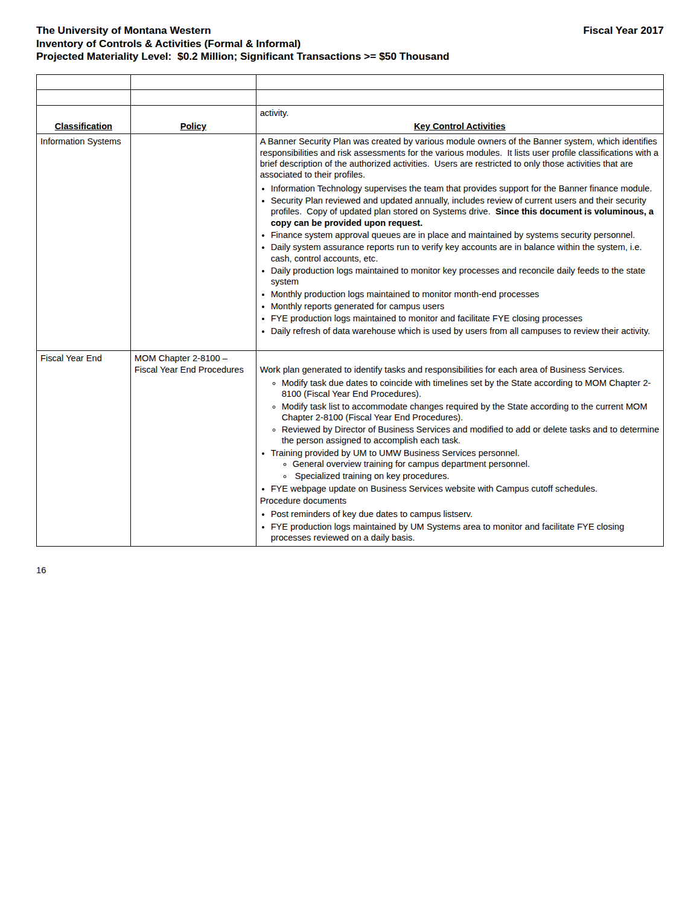The University of Montana Western Fiscal Year 2017
Inventory of Controls & Activities (Formal & Informal)
Projected Materiality Level: $0.2 Million; Significant Transactions >= $50 Thousand
| Classification | Policy | activity. Key Control Activities |
| Information Systems | | A Banner Security Plan was created by various module owners of the Banner system, which identifies responsibilities and risk assessments for the various modules. It lists user profile classifications with a brief description of the authorized activities. Users are restricted to only those activities that are associated to their profiles. Information Technology supervises the team that provides support for the Banner finance module. Security Plan reviewed and updated annually, includes review of current users and their security profiles. Copy of updated plan stored on Systems drive. Since this document is voluminous, a copy can be provided upon request. Finance system approval queues are in place and maintained by systems security personnel. Daily system assurance reports run to verify key accounts are in balance within the system, i.e. cash, control accounts, etc. Daily production logs maintained to monitor key processes and reconcile daily feeds to the state system Monthly production logs maintained to monitor month-end processes Monthly reports generated for campus users FYE production logs maintained to monitor and facilitate FYE closing processes Daily refresh of data warehouse which is used by users from all campuses to review their activity. |
| Fiscal Year End | MOM Chapter 2-8100 – Fiscal Year End Procedures | Work plan generated to identify tasks and responsibilities for each area of Business Services. Modify task due dates to coincide with timelines set by the State according to MOM Chapter 2-8100 (Fiscal Year End Procedures). Modify task list to accommodate changes required by the State according to the current MOM Chapter 2-8100 (Fiscal Year End Procedures). Reviewed by Director of Business Services and modified to add or delete tasks and to determine the person assigned to accomplish each task. Training provided by UM to UMW Business Services personnel. General overview training for campus department personnel. Specialized training on key procedures. FYE webpage update on Business Services website with Campus cutoff schedules. Procedure documents Post reminders of key due dates to campus listserv. FYE production logs maintained by UM Systems area to monitor and facilitate FYE closing processes reviewed on a daily basis. |
16